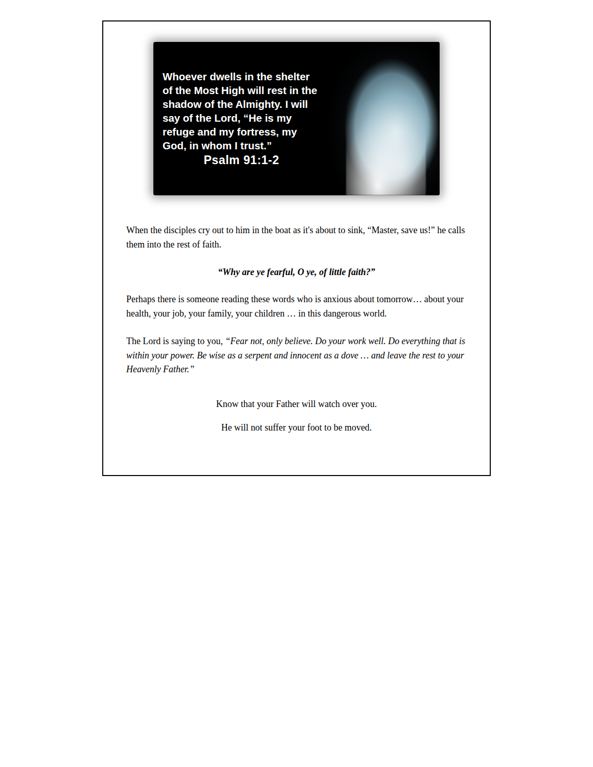Whoever dwells in the shelter of the Most High will rest in the shadow of the Almighty. I will say of the Lord, “He is my refuge and my fortress, my God, in whom I trust.”
Psalm 91:1-2
Psalm 91:1-2 displayed over an image of waves crashing at the mouth of a sea cave.
When the disciples cry out to him in the boat as it's about to sink, “Master, save us!” he calls them into the rest of faith.
“Why are ye fearful, O ye, of little faith?”
Perhaps there is someone reading these words who is anxious about tomorrow… about your health, your job, your family, your children … in this dangerous world.
The Lord is saying to you, “Fear not, only believe. Do your work well. Do everything that is within your power. Be wise as a serpent and innocent as a dove … and leave the rest to your Heavenly Father.”
Know that your Father will watch over you.
He will not suffer your foot to be moved.